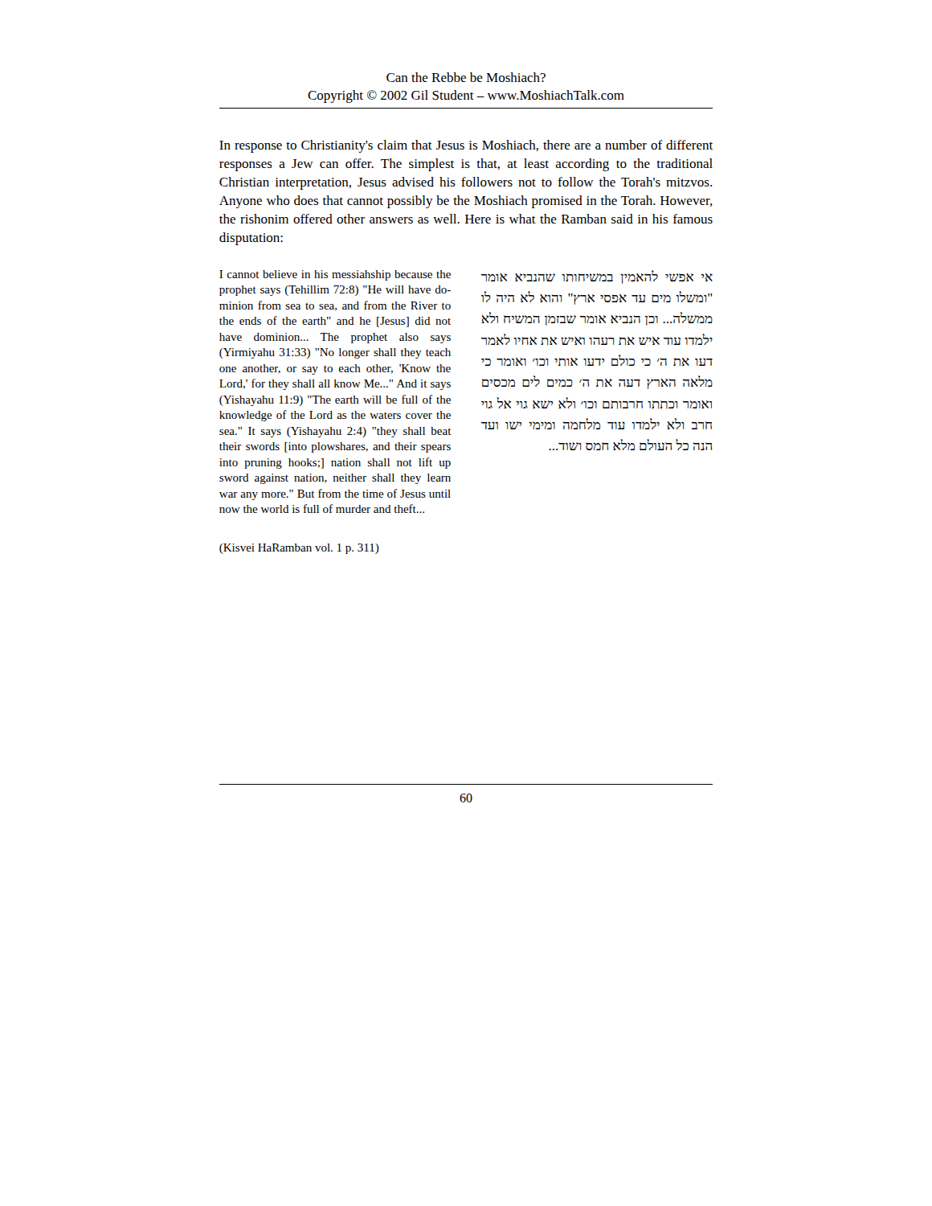Can the Rebbe be Moshiach? Copyright © 2002 Gil Student – www.MoshiachTalk.com
In response to Christianity's claim that Jesus is Moshiach, there are a number of different responses a Jew can offer. The simplest is that, at least according to the traditional Christian interpretation, Jesus advised his followers not to follow the Torah's mitzvos. Anyone who does that cannot possibly be the Moshiach promised in the Torah. However, the rishonim offered other answers as well. Here is what the Ramban said in his famous disputation:
I cannot believe in his messiahship because the prophet says (Tehillim 72:8) "He will have dominion from sea to sea, and from the River to the ends of the earth" and he [Jesus] did not have dominion... The prophet also says (Yirmiyahu 31:33) "No longer shall they teach one another, or say to each other, 'Know the Lord,' for they shall all know Me..." And it says (Yishayahu 11:9) "The earth will be full of the knowledge of the Lord as the waters cover the sea." It says (Yishayahu 2:4) "they shall beat their swords [into plowshares, and their spears into pruning hooks;] nation shall not lift up sword against nation, neither shall they learn war any more." But from the time of Jesus until now the world is full of murder and theft...
אי אפשי להאמין במשיחותו שהנביא אומר "ומשלו מים עד אפסי ארץ" והוא לא היה לו ממשלה... וכן הנביא אומר שבזמן המשיח ולא ילמדו עוד איש את רעהו ואיש את אחיו לאמר דעו את ה׳ כי כולם ידעו אותי וכו׳ ואומר כי מלאה הארץ דעה את ה׳ כמים לים מכסים ואומר וכתתו חרבותם וכו׳ ולא ישא גוי אל גוי חרב ולא ילמדו עוד מלחמה ומימי ישו ועד הנה כל העולם מלא חמס ושוד...
(Kisvei HaRamban vol. 1 p. 311)
60